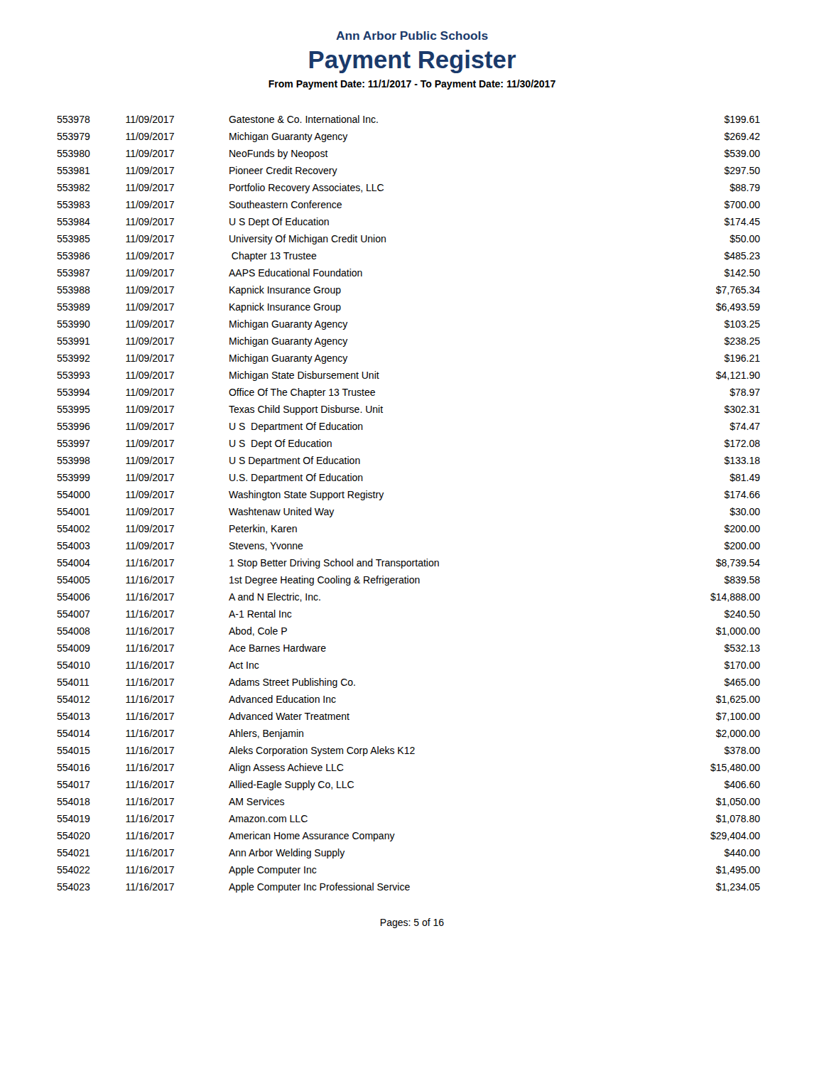Ann Arbor Public Schools
Payment Register
From Payment Date: 11/1/2017 - To Payment Date: 11/30/2017
| 553978 | 11/09/2017 | Gatestone & Co. International Inc. | $199.61 |
| 553979 | 11/09/2017 | Michigan Guaranty Agency | $269.42 |
| 553980 | 11/09/2017 | NeoFunds by Neopost | $539.00 |
| 553981 | 11/09/2017 | Pioneer Credit Recovery | $297.50 |
| 553982 | 11/09/2017 | Portfolio Recovery Associates, LLC | $88.79 |
| 553983 | 11/09/2017 | Southeastern Conference | $700.00 |
| 553984 | 11/09/2017 | U S Dept Of Education | $174.45 |
| 553985 | 11/09/2017 | University Of Michigan Credit Union | $50.00 |
| 553986 | 11/09/2017 | Chapter 13 Trustee | $485.23 |
| 553987 | 11/09/2017 | AAPS Educational Foundation | $142.50 |
| 553988 | 11/09/2017 | Kapnick Insurance Group | $7,765.34 |
| 553989 | 11/09/2017 | Kapnick Insurance Group | $6,493.59 |
| 553990 | 11/09/2017 | Michigan Guaranty Agency | $103.25 |
| 553991 | 11/09/2017 | Michigan Guaranty Agency | $238.25 |
| 553992 | 11/09/2017 | Michigan Guaranty Agency | $196.21 |
| 553993 | 11/09/2017 | Michigan State Disbursement Unit | $4,121.90 |
| 553994 | 11/09/2017 | Office Of The Chapter 13 Trustee | $78.97 |
| 553995 | 11/09/2017 | Texas Child Support Disburse. Unit | $302.31 |
| 553996 | 11/09/2017 | U S Department Of Education | $74.47 |
| 553997 | 11/09/2017 | U S Dept Of Education | $172.08 |
| 553998 | 11/09/2017 | U S Department Of Education | $133.18 |
| 553999 | 11/09/2017 | U.S. Department Of Education | $81.49 |
| 554000 | 11/09/2017 | Washington State Support Registry | $174.66 |
| 554001 | 11/09/2017 | Washtenaw United Way | $30.00 |
| 554002 | 11/09/2017 | Peterkin, Karen | $200.00 |
| 554003 | 11/09/2017 | Stevens, Yvonne | $200.00 |
| 554004 | 11/16/2017 | 1 Stop Better Driving School and Transportation | $8,739.54 |
| 554005 | 11/16/2017 | 1st Degree Heating Cooling & Refrigeration | $839.58 |
| 554006 | 11/16/2017 | A and N Electric, Inc. | $14,888.00 |
| 554007 | 11/16/2017 | A-1 Rental Inc | $240.50 |
| 554008 | 11/16/2017 | Abod, Cole P | $1,000.00 |
| 554009 | 11/16/2017 | Ace Barnes Hardware | $532.13 |
| 554010 | 11/16/2017 | Act Inc | $170.00 |
| 554011 | 11/16/2017 | Adams Street Publishing Co. | $465.00 |
| 554012 | 11/16/2017 | Advanced Education Inc | $1,625.00 |
| 554013 | 11/16/2017 | Advanced Water Treatment | $7,100.00 |
| 554014 | 11/16/2017 | Ahlers, Benjamin | $2,000.00 |
| 554015 | 11/16/2017 | Aleks Corporation System Corp Aleks K12 | $378.00 |
| 554016 | 11/16/2017 | Align Assess Achieve LLC | $15,480.00 |
| 554017 | 11/16/2017 | Allied-Eagle Supply Co, LLC | $406.60 |
| 554018 | 11/16/2017 | AM Services | $1,050.00 |
| 554019 | 11/16/2017 | Amazon.com LLC | $1,078.80 |
| 554020 | 11/16/2017 | American Home Assurance Company | $29,404.00 |
| 554021 | 11/16/2017 | Ann Arbor Welding Supply | $440.00 |
| 554022 | 11/16/2017 | Apple Computer Inc | $1,495.00 |
| 554023 | 11/16/2017 | Apple Computer Inc Professional Service | $1,234.05 |
Pages: 5 of 16